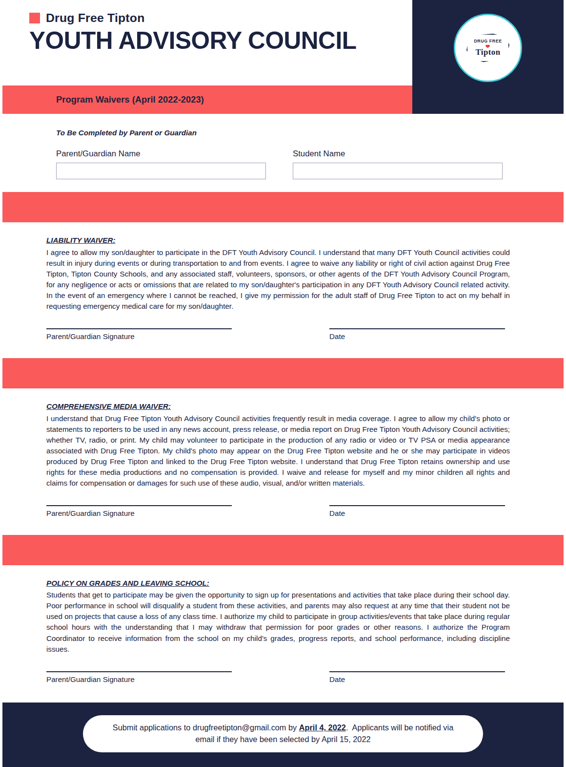Drug Free Tipton
YOUTH ADVISORY COUNCIL
Drug Free ❤ Tipton
Program Waivers (April 2022-2023)
To Be Completed by Parent or Guardian
Parent/Guardian Name
Student Name
LIABILITY WAIVER:
I agree to allow my son/daughter to participate in the DFT Youth Advisory Council. I understand that many DFT Youth Council activities could result in injury during events or during transportation to and from events. I agree to waive any liability or right of civil action against Drug Free Tipton, Tipton County Schools, and any associated staff, volunteers, sponsors, or other agents of the DFT Youth Advisory Council Program, for any negligence or acts or omissions that are related to my son/daughter's participation in any DFT Youth Advisory Council related activity. In the event of an emergency where I cannot be reached, I give my permission for the adult staff of Drug Free Tipton to act on my behalf in requesting emergency medical care for my son/daughter.
Parent/Guardian Signature
Date
COMPREHENSIVE MEDIA WAIVER:
I understand that Drug Free Tipton Youth Advisory Council activities frequently result in media coverage. I agree to allow my child's photo or statements to reporters to be used in any news account, press release, or media report on Drug Free Tipton Youth Advisory Council activities; whether TV, radio, or print. My child may volunteer to participate in the production of any radio or video or TV PSA or media appearance associated with Drug Free Tipton. My child's photo may appear on the Drug Free Tipton website and he or she may participate in videos produced by Drug Free Tipton and linked to the Drug Free Tipton website. I understand that Drug Free Tipton retains ownership and use rights for these media productions and no compensation is provided. I waive and release for myself and my minor children all rights and claims for compensation or damages for such use of these audio, visual, and/or written materials.
Parent/Guardian Signature
Date
POLICY ON GRADES AND LEAVING SCHOOL:
Students that get to participate may be given the opportunity to sign up for presentations and activities that take place during their school day. Poor performance in school will disqualify a student from these activities, and parents may also request at any time that their student not be used on projects that cause a loss of any class time. I authorize my child to participate in group activities/events that take place during regular school hours with the understanding that I may withdraw that permission for poor grades or other reasons. I authorize the Program Coordinator to receive information from the school on my child's grades, progress reports, and school performance, including discipline issues.
Parent/Guardian Signature
Date
Submit applications to drugfreetipton@gmail.com by April 4, 2022. Applicants will be notified via email if they have been selected by April 15, 2022